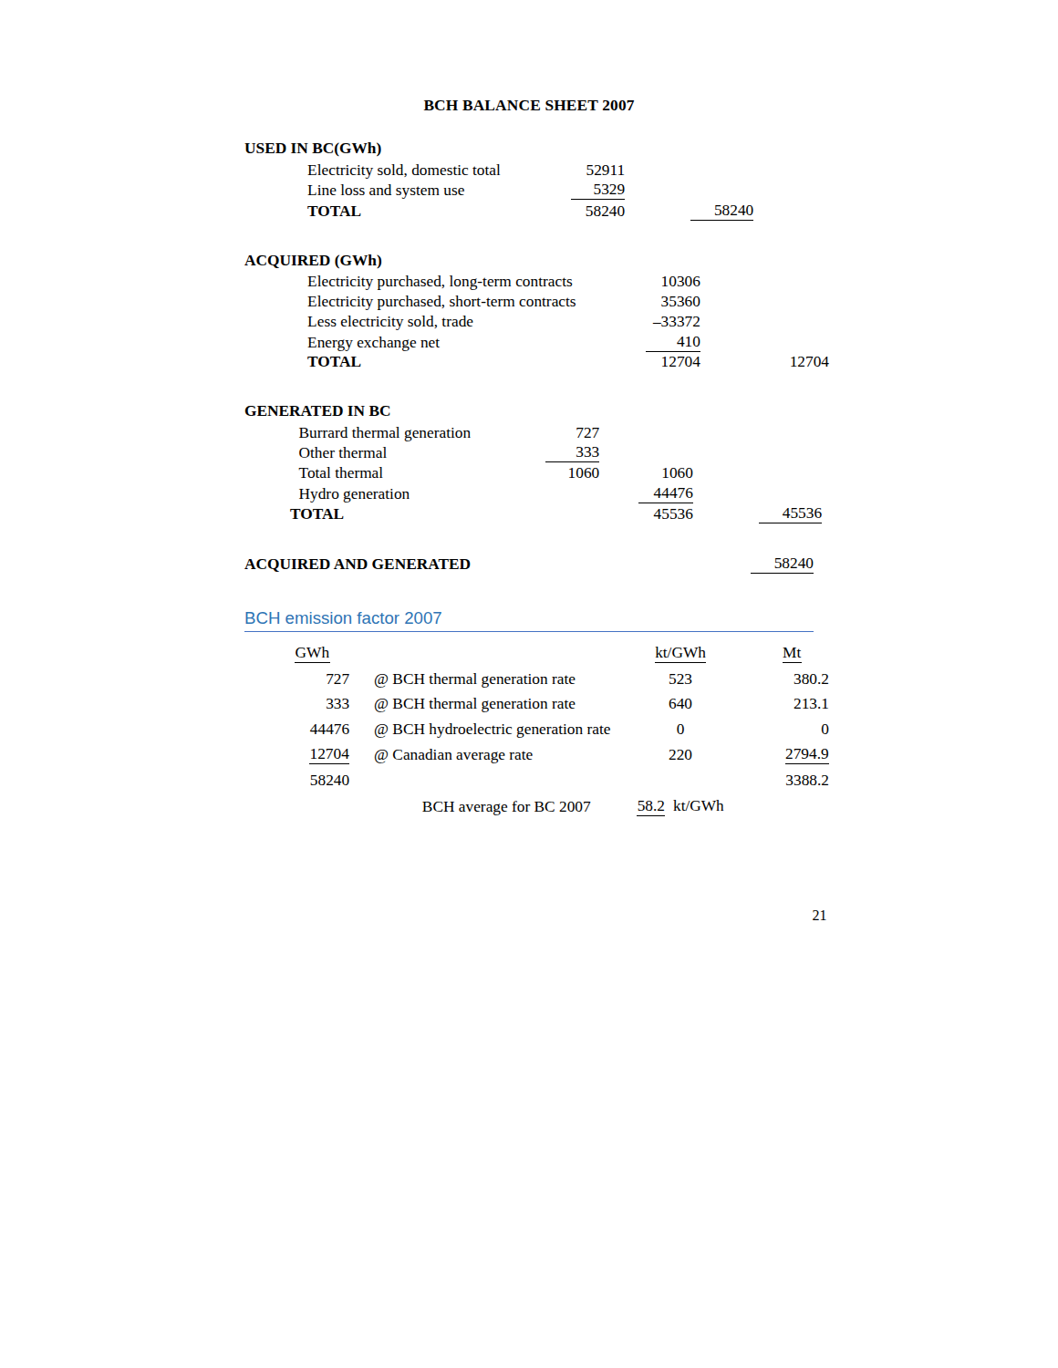BCH BALANCE SHEET 2007
USED IN BC(GWh)
| Electricity sold, domestic total | 52911 | |
| Line loss and system use | 5329 | |
| TOTAL | 58240 | 58240 |
ACQUIRED (GWh)
| Electricity purchased, long-term contracts | 10306 | |
| Electricity purchased, short-term contracts | 35360 | |
| Less electricity sold, trade | –33372 | |
| Energy exchange net | 410 | |
| TOTAL | 12704 | 12704 |
GENERATED IN BC
| Burrard thermal generation | 727 | | |
| Other thermal | 333 | | |
| Total thermal | 1060 | 1060 | |
| Hydro generation | | 44476 | |
| TOTAL | | 45536 | 45536 |
| ACQUIRED AND GENERATED | 58240 |
BCH emission factor 2007
| GWh | | kt/GWh | Mt |
| --- | --- | --- | --- |
| 727 | @ BCH thermal generation rate | 523 | 380.2 |
| 333 | @ BCH thermal generation rate | 640 | 213.1 |
| 44476 | @ BCH hydroelectric generation rate | 0 | 0 |
| 12704 | @ Canadian average rate | 220 | 2794.9 |
| 58240 | | | 3388.2 |
| | BCH average for BC 2007 | 58.2 kt/GWh | |
21